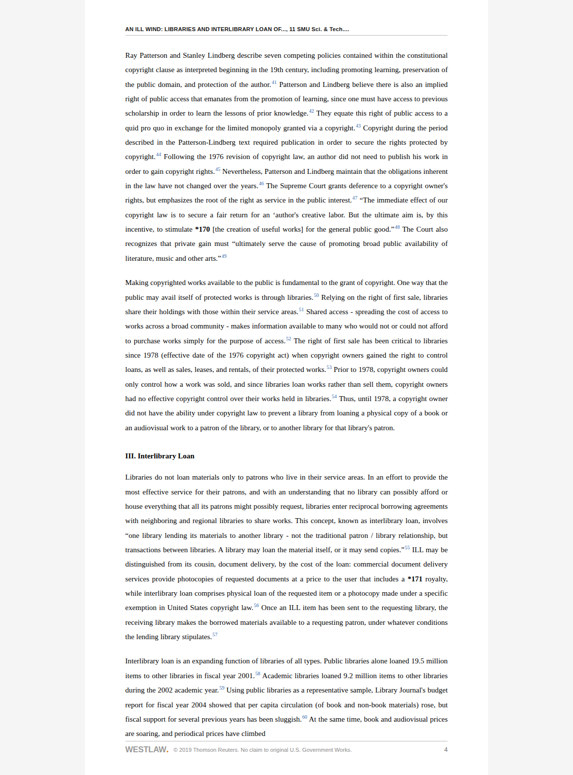AN ILL WIND: LIBRARIES AND INTERLIBRARY LOAN OF..., 11 SMU Sci. & Tech....
Ray Patterson and Stanley Lindberg describe seven competing policies contained within the constitutional copyright clause as interpreted beginning in the 19th century, including promoting learning, preservation of the public domain, and protection of the author.41 Patterson and Lindberg believe there is also an implied right of public access that emanates from the promotion of learning, since one must have access to previous scholarship in order to learn the lessons of prior knowledge.42 They equate this right of public access to a quid pro quo in exchange for the limited monopoly granted via a copyright.43 Copyright during the period described in the Patterson-Lindberg text required publication in order to secure the rights protected by copyright.44 Following the 1976 revision of copyright law, an author did not need to publish his work in order to gain copyright rights.45 Nevertheless, Patterson and Lindberg maintain that the obligations inherent in the law have not changed over the years.46 The Supreme Court grants deference to a copyright owner's rights, but emphasizes the root of the right as service in the public interest.47 “The immediate effect of our copyright law is to secure a fair return for an ‘author's creative labor. But the ultimate aim is, by this incentive, to stimulate *170 [the creation of useful works] for the general public good.”48 The Court also recognizes that private gain must “ultimately serve the cause of promoting broad public availability of literature, music and other arts.”49
Making copyrighted works available to the public is fundamental to the grant of copyright. One way that the public may avail itself of protected works is through libraries.50 Relying on the right of first sale, libraries share their holdings with those within their service areas.51 Shared access - spreading the cost of access to works across a broad community - makes information available to many who would not or could not afford to purchase works simply for the purpose of access.52 The right of first sale has been critical to libraries since 1978 (effective date of the 1976 copyright act) when copyright owners gained the right to control loans, as well as sales, leases, and rentals, of their protected works.53 Prior to 1978, copyright owners could only control how a work was sold, and since libraries loan works rather than sell them, copyright owners had no effective copyright control over their works held in libraries.54 Thus, until 1978, a copyright owner did not have the ability under copyright law to prevent a library from loaning a physical copy of a book or an audiovisual work to a patron of the library, or to another library for that library's patron.
III. Interlibrary Loan
Libraries do not loan materials only to patrons who live in their service areas. In an effort to provide the most effective service for their patrons, and with an understanding that no library can possibly afford or house everything that all its patrons might possibly request, libraries enter reciprocal borrowing agreements with neighboring and regional libraries to share works. This concept, known as interlibrary loan, involves “one library lending its materials to another library - not the traditional patron / library relationship, but transactions between libraries. A library may loan the material itself, or it may send copies.”55 ILL may be distinguished from its cousin, document delivery, by the cost of the loan: commercial document delivery services provide photocopies of requested documents at a price to the user that includes a *171 royalty, while interlibrary loan comprises physical loan of the requested item or a photocopy made under a specific exemption in United States copyright law.56 Once an ILL item has been sent to the requesting library, the receiving library makes the borrowed materials available to a requesting patron, under whatever conditions the lending library stipulates.57
Interlibrary loan is an expanding function of libraries of all types. Public libraries alone loaned 19.5 million items to other libraries in fiscal year 2001.58 Academic libraries loaned 9.2 million items to other libraries during the 2002 academic year.59 Using public libraries as a representative sample, Library Journal's budget report for fiscal year 2004 showed that per capita circulation (of book and non-book materials) rose, but fiscal support for several previous years has been sluggish.60 At the same time, book and audiovisual prices are soaring, and periodical prices have climbed
WESTLAW. © 2019 Thomson Reuters. No claim to original U.S. Government Works. 4